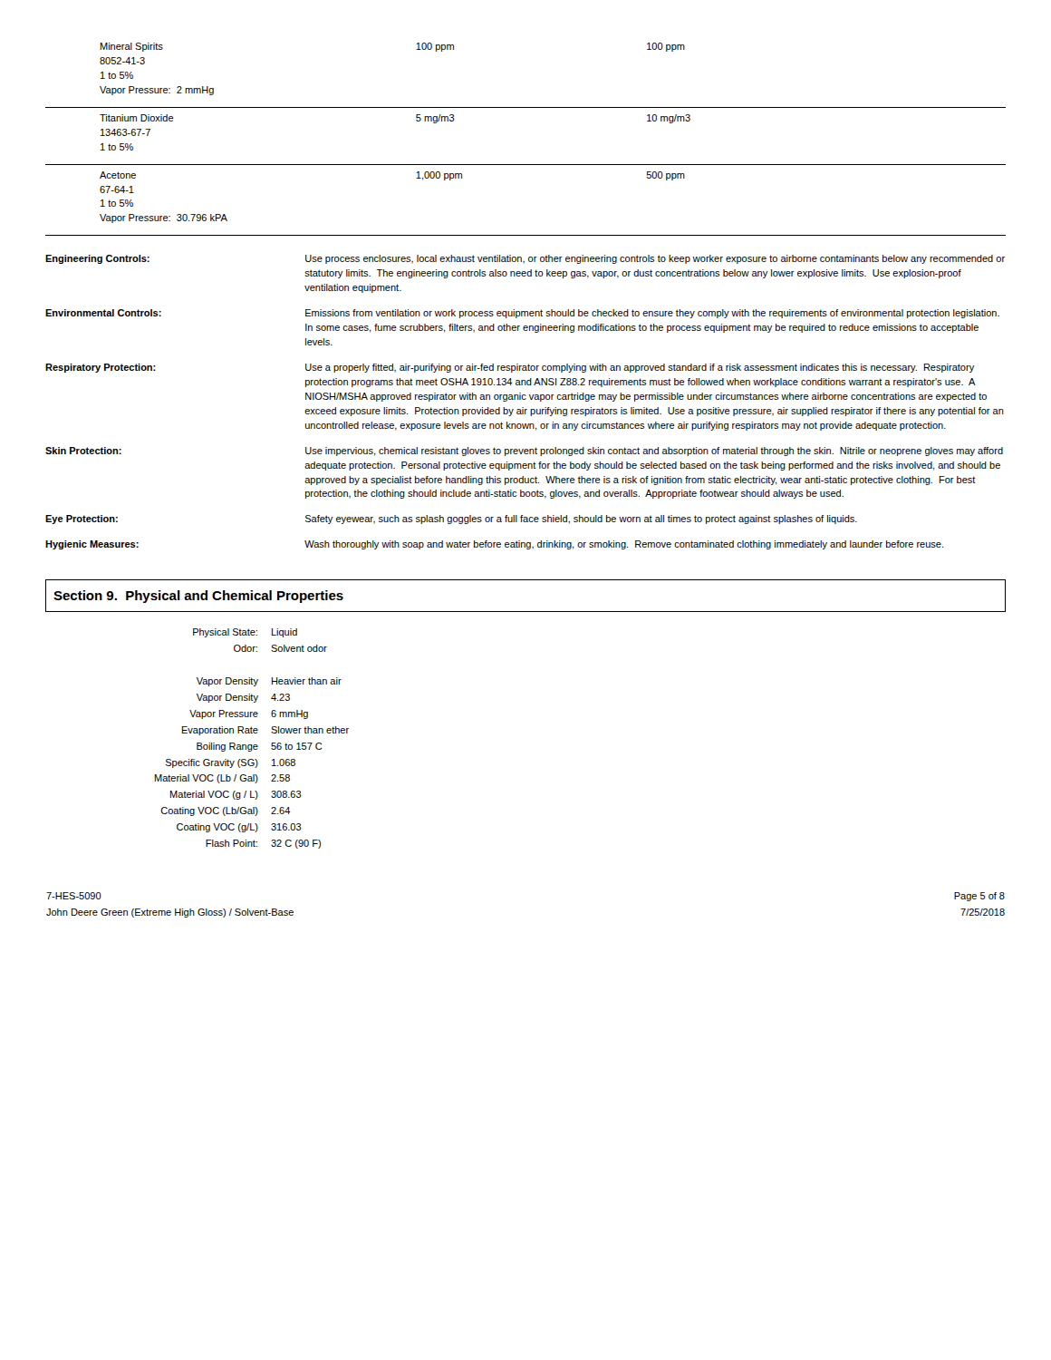| Mineral Spirits 8052-41-3 1 to 5% Vapor Pressure: 2 mmHg | 100 ppm | 100 ppm |
| Titanium Dioxide 13463-67-7 1 to 5% | 5 mg/m3 | 10 mg/m3 |
| Acetone 67-64-1 1 to 5% Vapor Pressure: 30.796 kPA | 1,000 ppm | 500 ppm |
| Engineering Controls: | Use process enclosures, local exhaust ventilation, or other engineering controls to keep worker exposure to airborne contaminants below any recommended or statutory limits. The engineering controls also need to keep gas, vapor, or dust concentrations below any lower explosive limits. Use explosion-proof ventilation equipment. |
| Environmental Controls: | Emissions from ventilation or work process equipment should be checked to ensure they comply with the requirements of environmental protection legislation. In some cases, fume scrubbers, filters, and other engineering modifications to the process equipment may be required to reduce emissions to acceptable levels. |
| Respiratory Protection: | Use a properly fitted, air-purifying or air-fed respirator complying with an approved standard if a risk assessment indicates this is necessary. Respiratory protection programs that meet OSHA 1910.134 and ANSI Z88.2 requirements must be followed when workplace conditions warrant a respirator's use. A NIOSH/MSHA approved respirator with an organic vapor cartridge may be permissible under circumstances where airborne concentrations are expected to exceed exposure limits. Protection provided by air purifying respirators is limited. Use a positive pressure, air supplied respirator if there is any potential for an uncontrolled release, exposure levels are not known, or in any circumstances where air purifying respirators may not provide adequate protection. |
| Skin Protection: | Use impervious, chemical resistant gloves to prevent prolonged skin contact and absorption of material through the skin. Nitrile or neoprene gloves may afford adequate protection. Personal protective equipment for the body should be selected based on the task being performed and the risks involved, and should be approved by a specialist before handling this product. Where there is a risk of ignition from static electricity, wear anti-static protective clothing. For best protection, the clothing should include anti-static boots, gloves, and overalls. Appropriate footwear should always be used. |
| Eye Protection: | Safety eyewear, such as splash goggles or a full face shield, should be worn at all times to protect against splashes of liquids. |
| Hygienic Measures: | Wash thoroughly with soap and water before eating, drinking, or smoking. Remove contaminated clothing immediately and launder before reuse. |
Section 9. Physical and Chemical Properties
| Physical State: | Liquid |
| Odor: | Solvent odor |
| Vapor Density | Heavier than air |
| Vapor Density | 4.23 |
| Vapor Pressure | 6 mmHg |
| Evaporation Rate | Slower than ether |
| Boiling Range | 56 to 157 C |
| Specific Gravity (SG) | 1.068 |
| Material VOC (Lb / Gal) | 2.58 |
| Material VOC (g / L) | 308.63 |
| Coating VOC (Lb/Gal) | 2.64 |
| Coating VOC (g/L) | 316.03 |
| Flash Point: | 32 C (90 F) |
| 7-HES-5090 | Page 5 of 8 |
| John Deere Green (Extreme High Gloss) / Solvent-Base | 7/25/2018 |